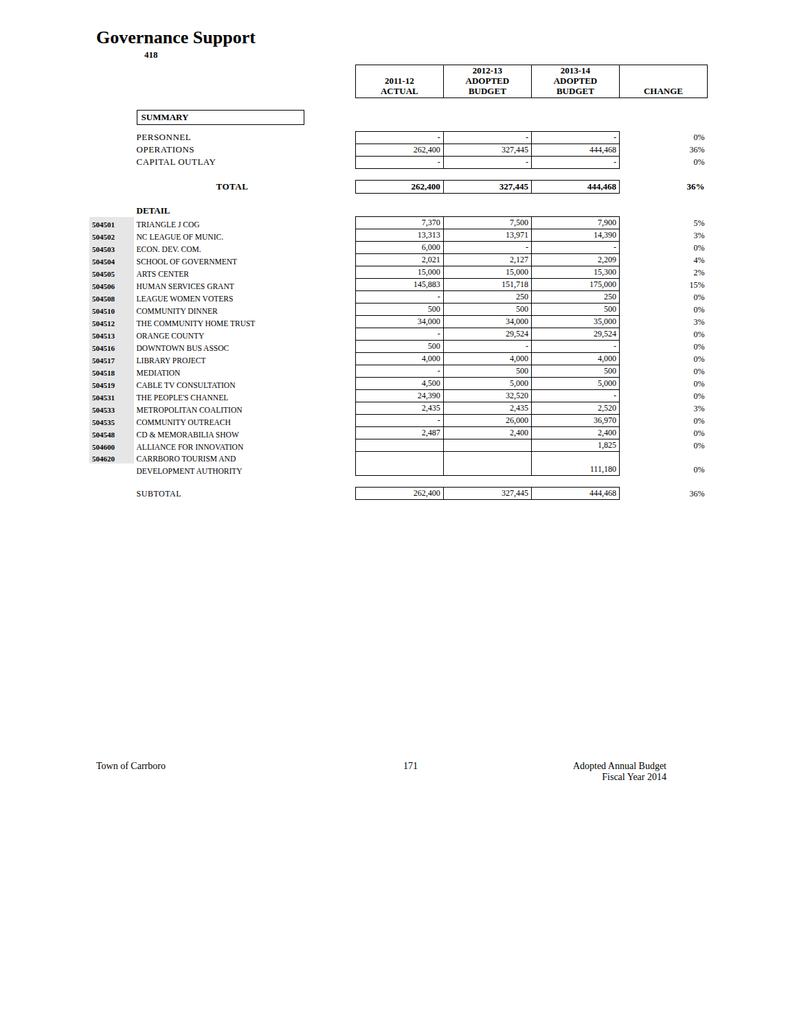Governance Support
418
| | | 2011-12 ACTUAL | 2012-13 ADOPTED BUDGET | 2013-14 ADOPTED BUDGET | CHANGE |
| | SUMMARY | | | | |
| | PERSONNEL | - | - | - | 0% |
| | OPERATIONS | 262,400 | 327,445 | 444,468 | 36% |
| | CAPITAL OUTLAY | - | - | - | 0% |
| | TOTAL | 262,400 | 327,445 | 444,468 | 36% |
| | DETAIL | | | | |
| 504501 | TRIANGLE J COG | 7,370 | 7,500 | 7,900 | 5% |
| 504502 | NC LEAGUE OF MUNIC. | 13,313 | 13,971 | 14,390 | 3% |
| 504503 | ECON. DEV. COM. | 6,000 | - | - | 0% |
| 504504 | SCHOOL OF GOVERNMENT | 2,021 | 2,127 | 2,209 | 4% |
| 504505 | ARTS CENTER | 15,000 | 15,000 | 15,300 | 2% |
| 504506 | HUMAN SERVICES GRANT | 145,883 | 151,718 | 175,000 | 15% |
| 504508 | LEAGUE WOMEN VOTERS | - | 250 | 250 | 0% |
| 504510 | COMMUNITY DINNER | 500 | 500 | 500 | 0% |
| 504512 | THE COMMUNITY HOME TRUST | 34,000 | 34,000 | 35,000 | 3% |
| 504513 | ORANGE COUNTY | - | 29,524 | 29,524 | 0% |
| 504516 | DOWNTOWN BUS ASSOC | 500 | - | - | 0% |
| 504517 | LIBRARY PROJECT | 4,000 | 4,000 | 4,000 | 0% |
| 504518 | MEDIATION | - | 500 | 500 | 0% |
| 504519 | CABLE TV CONSULTATION | 4,500 | 5,000 | 5,000 | 0% |
| 504531 | THE PEOPLE'S CHANNEL | 24,390 | 32,520 | - | 0% |
| 504533 | METROPOLITAN COALITION | 2,435 | 2,435 | 2,520 | 3% |
| 504535 | COMMUNITY OUTREACH | - | 26,000 | 36,970 | 0% |
| 504548 | CD & MEMORABILIA SHOW | 2,487 | 2,400 | 2,400 | 0% |
| 504600 | ALLIANCE FOR INNOVATION | | | 1,825 | 0% |
| 504620 | CARRBORO TOURISM AND | | | | |
| | DEVELOPMENT AUTHORITY | | | 111,180 | 0% |
| | SUBTOTAL | 262,400 | 327,445 | 444,468 | 36% |
Town of Carrboro 171 Adopted Annual Budget
Fiscal Year 2014